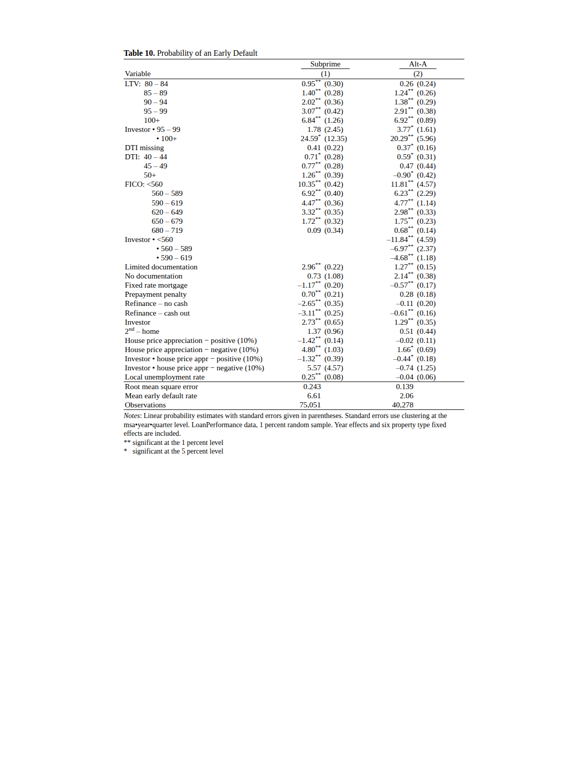Table 10. Probability of an Early Default
| | Subprime | Alt-A |
| Variable | (1) | (2) |
| LTV: 80 – 84 | 0.95 ** | (0.30) | 0.26 | (0.24) |
| 85 – 89 | 1.40 ** | (0.28) | 1.24 ** | (0.26) |
| 90 – 94 | 2.02 ** | (0.36) | 1.38 ** | (0.29) |
| 95 – 99 | 3.07 ** | (0.42) | 2.91 ** | (0.38) |
| 100+ | 6.84 ** | (1.26) | 6.92 ** | (0.89) |
| Investor • 95 – 99 | 1.78 | (2.45) | 3.77 * | (1.61) |
| • 100+ | 24.59 * | (12.35) | 20.29 ** | (5.96) |
| DTI missing | 0.41 | (0.22) | 0.37 * | (0.16) |
| DTI: 40 – 44 | 0.71 * | (0.28) | 0.59 * | (0.31) |
| 45 – 49 | 0.77 ** | (0.28) | 0.47 | (0.44) |
| 50+ | 1.26 ** | (0.39) | –0.90 * | (0.42) |
| FICO: <560 | 10.35 ** | (0.42) | 11.81 ** | (4.57) |
| 560 – 589 | 6.92 ** | (0.40) | 6.23 ** | (2.29) |
| 590 – 619 | 4.47 ** | (0.36) | 4.77 ** | (1.14) |
| 620 – 649 | 3.32 ** | (0.35) | 2.98 ** | (0.33) |
| 650 – 679 | 1.72 ** | (0.32) | 1.75 ** | (0.23) |
| 680 – 719 | 0.09 | (0.34) | 0.68 ** | (0.14) |
| Investor • <560 | | | –11.84 ** | (4.59) |
| • 560 – 589 | | | –6.97 ** | (2.37) |
| • 590 – 619 | | | –4.68 ** | (1.18) |
| Limited documentation | 2.96 ** | (0.22) | 1.27 ** | (0.15) |
| No documentation | 0.73 | (1.08) | 2.14 ** | (0.38) |
| Fixed rate mortgage | –1.17 ** | (0.20) | –0.57 ** | (0.17) |
| Prepayment penalty | 0.70 ** | (0.21) | 0.28 | (0.18) |
| Refinance – no cash | –2.65 ** | (0.35) | –0.11 | (0.20) |
| Refinance – cash out | –3.11 ** | (0.25) | –0.61 ** | (0.16) |
| Investor | 2.73 ** | (0.65) | 1.29 ** | (0.35) |
| 2 nd – home | 1.37 | (0.96) | 0.51 | (0.44) |
| House price appreciation − positive (10%) | –1.42 ** | (0.14) | –0.02 | (0.11) |
| House price appreciation − negative (10%) | 4.80 ** | (1.03) | 1.66 * | (0.69) |
| Investor • house price appr − positive (10%) | –1.32 ** | (0.39) | –0.44 * | (0.18) |
| Investor • house price appr − negative (10%) | 5.57 | (4.57) | –0.74 | (1.25) |
| Local unemployment rate | 0.25 ** | (0.08) | –0.04 | (0.06) |
| Root mean square error | 0.243 | | 0.139 | |
| Mean early default rate | 6.61 | | 2.06 | |
| Observations | 75,051 | | 40,278 | |
Notes: Linear probability estimates with standard errors given in parentheses. Standard errors use clustering at the msa•year•quarter level. LoanPerformance data, 1 percent random sample. Year effects and six property type fixed effects are included.
** significant at the 1 percent level
* significant at the 5 percent level